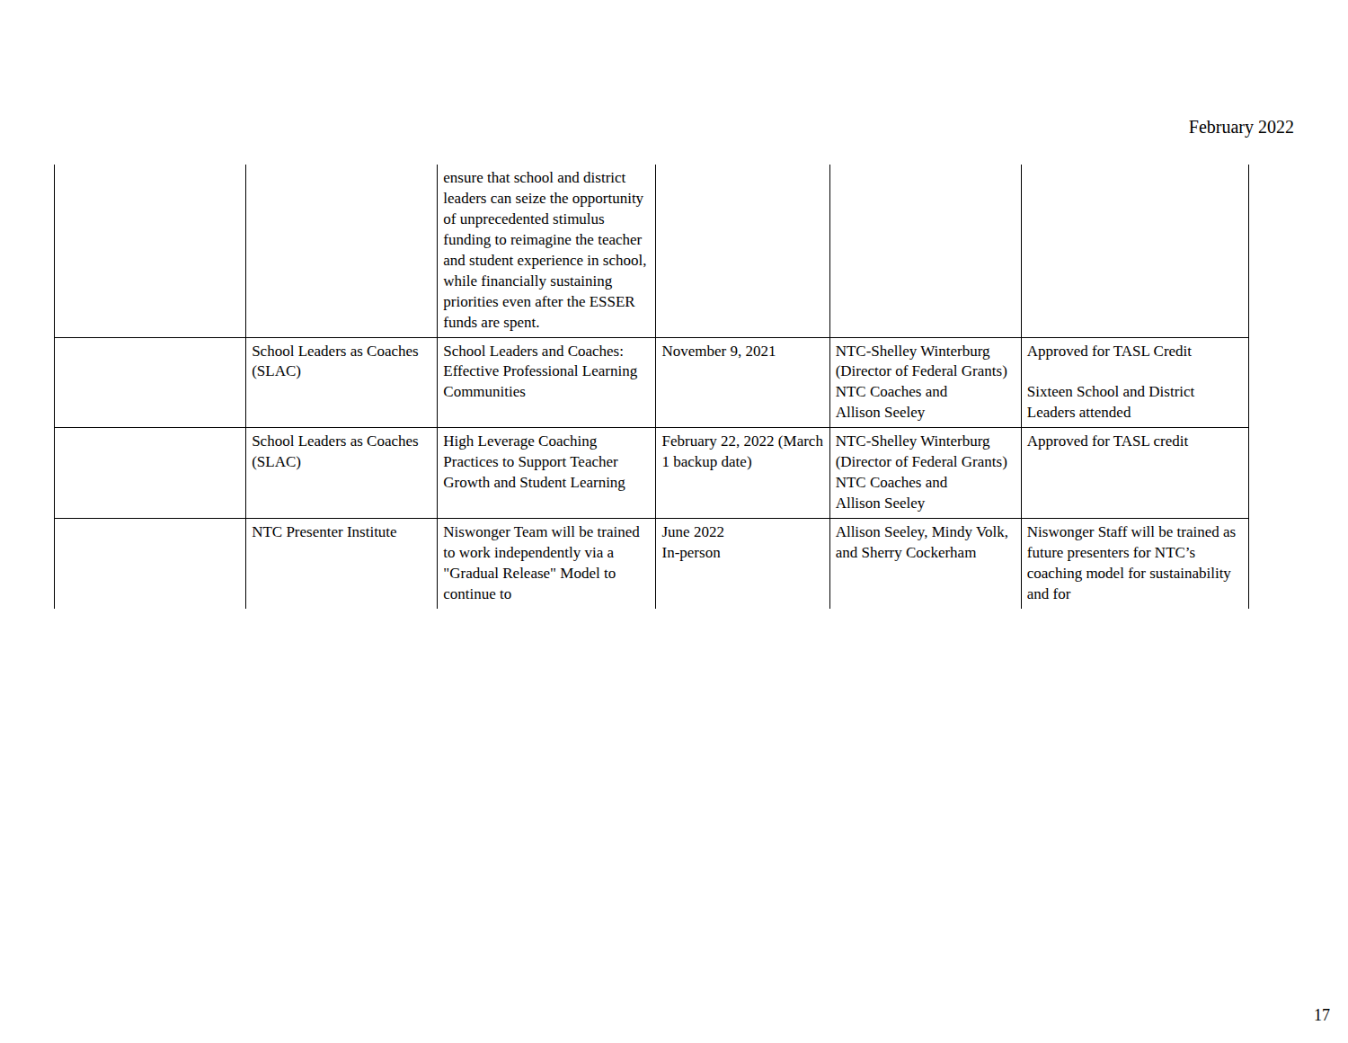February 2022
| | | ensure that school and district leaders can seize the opportunity of unprecedented stimulus funding to reimagine the teacher and student experience in school, while financially sustaining priorities even after the ESSER funds are spent. | | | |
| | School Leaders as Coaches (SLAC) | School Leaders and Coaches: Effective Professional Learning Communities | November 9, 2021 | NTC-Shelley Winterburg (Director of Federal Grants) NTC Coaches and Allison Seeley | Approved for TASL Credit Sixteen School and District Leaders attended |
| | School Leaders as Coaches (SLAC) | High Leverage Coaching Practices to Support Teacher Growth and Student Learning | February 22, 2022 (March 1 backup date) | NTC-Shelley Winterburg (Director of Federal Grants) NTC Coaches and Allison Seeley | Approved for TASL credit |
| | NTC Presenter Institute | Niswonger Team will be trained to work independently via a "Gradual Release" Model to continue to | June 2022 In-person | Allison Seeley, Mindy Volk, and Sherry Cockerham | Niswonger Staff will be trained as future presenters for NTC’s coaching model for sustainability and for |
17